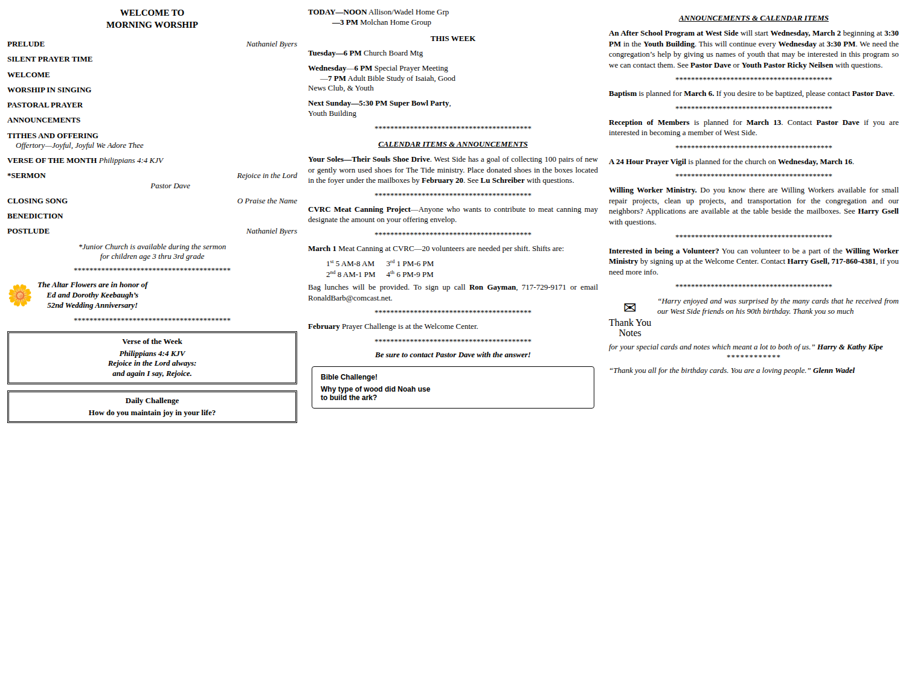WELCOME TO
MORNING WORSHIP
Prelude Nathaniel Byers
Silent Prayer Time
Welcome
Worship in Singing
Pastoral Prayer
Announcements
Tithes and Offering Offertory—Joyful, Joyful We Adore Thee
Verse of the Month Philippians 4:4 KJV
*Sermon Rejoice in the Lord Pastor Dave
Closing Song O Praise the Name
Benediction
Postlude Nathaniel Byers
*Junior Church is available during the sermon
for children age 3 thru 3rd grade
****************************************
🌼
The Altar Flowers are in honor of
Ed and Dorothy Keebaugh’s
52nd Wedding Anniversary!
****************************************
Verse of the Week
Philippians 4:4 KJV
Rejoice in the Lord always:
and again I say, Rejoice.
Daily Challenge
How do you maintain joy in your life?
TODAY—NOON Allison/Wadel Home Grp
—3 PM Molchan Home Group
THIS WEEK
Tuesday—6 PM Church Board Mtg
Wednesday—6 PM Special Prayer Meeting
—7 PM Adult Bible Study of Isaiah, Good
News Club, & Youth
Next Sunday—5:30 PM Super Bowl Party,
Youth Building
****************************************
CALENDAR ITEMS & ANNOUNCEMENTS
Your Soles—Their Souls Shoe Drive. West Side has a goal of collecting 100 pairs of new or gently worn used shoes for The Tide ministry. Place donated shoes in the boxes located in the foyer under the mailboxes by February 20. See Lu Schreiber with questions.
****************************************
CVRC Meat Canning Project—Anyone who wants to contribute to meat canning may designate the amount on your offering envelop.
****************************************
March 1 Meat Canning at CVRC—20 volunteers are needed per shift. Shifts are:
| 1 st 5 AM-8 AM | 3 rd 1 PM-6 PM |
| 2 nd 8 AM-1 PM | 4 th 6 PM-9 PM |
Bag lunches will be provided. To sign up call Ron Gayman, 717-729-9171 or email RonaldBarb@comcast.net.
****************************************
February Prayer Challenge is at the Welcome Center.
****************************************
Be sure to contact Pastor Dave with the answer!
Bible Challenge!
Why type of wood did Noah use
to build the ark?
ANNOUNCEMENTS & CALENDAR ITEMS
An After School Program at West Side will start Wednesday, March 2 beginning at 3:30 PM in the Youth Building. This will continue every Wednesday at 3:30 PM. We need the congregation’s help by giving us names of youth that may be interested in this program so we can contact them. See Pastor Dave or Youth Pastor Ricky Neilsen with questions.
****************************************
Baptism is planned for March 6. If you desire to be baptized, please contact Pastor Dave.
****************************************
Reception of Members is planned for March 13. Contact Pastor Dave if you are interested in becoming a member of West Side.
****************************************
A 24 Hour Prayer Vigil is planned for the church on Wednesday, March 16.
****************************************
Willing Worker Ministry. Do you know there are Willing Workers available for small repair projects, clean up projects, and transportation for the congregation and our neighbors? Applications are available at the table beside the mailboxes. See Harry Gsell with questions.
****************************************
Interested in being a Volunteer? You can volunteer to be a part of the Willing Worker Ministry by signing up at the Welcome Center. Contact Harry Gsell, 717-860-4381, if you need more info.
****************************************
✉ Thank You
Notes
“Harry enjoyed and was surprised by the many cards that he received from our West Side friends on his 90th birthday. Thank you so much
for your special cards and notes which meant a lot to both of us.” Harry & Kathy Kipe
************
“Thank you all for the birthday cards. You are a loving people.” Glenn Wadel